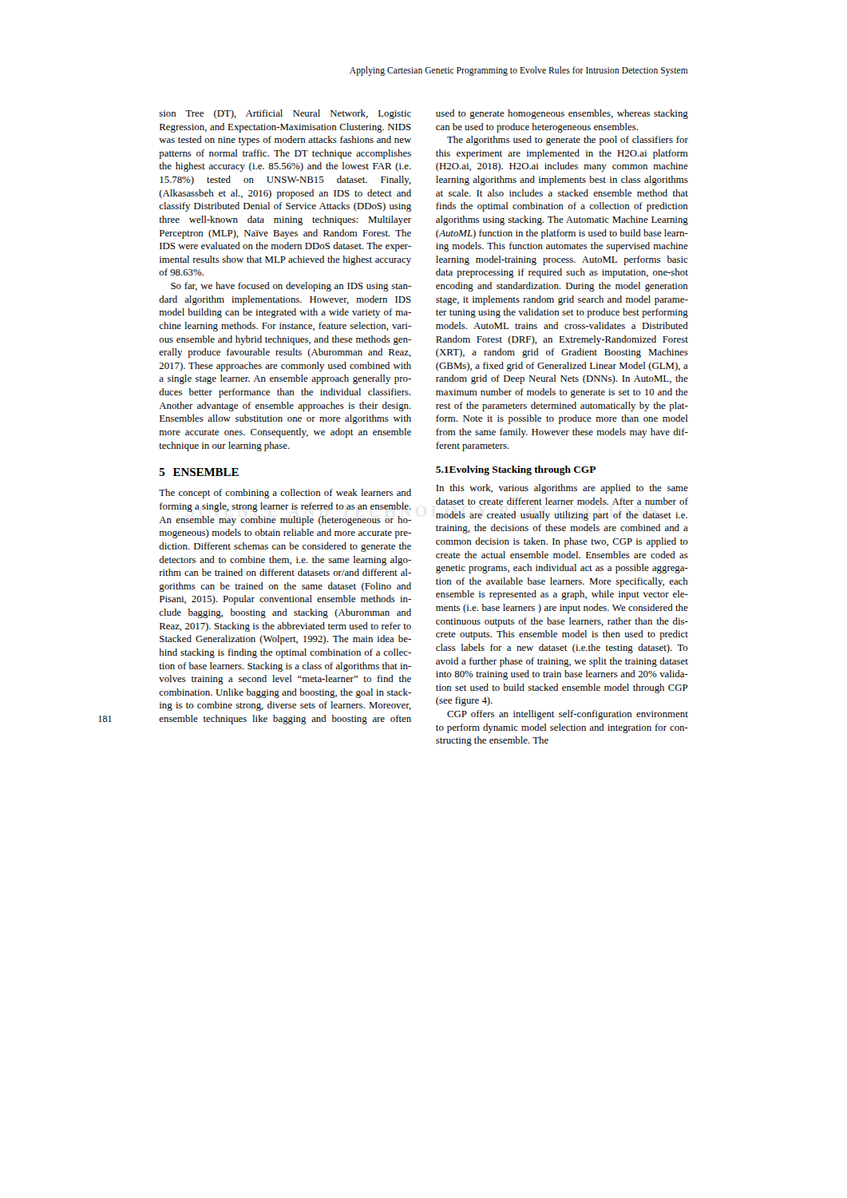Applying Cartesian Genetic Programming to Evolve Rules for Intrusion Detection System
SCIENCE AND TECHNOLOGY PUBLICATIONS
sion Tree (DT), Artificial Neural Network, Logistic Regression, and Expectation-Maximisation Clustering. NIDS was tested on nine types of modern attacks fashions and new patterns of normal traffic. The DT technique accomplishes the highest accuracy (i.e. 85.56%) and the lowest FAR (i.e. 15.78%) tested on UNSW-NB15 dataset. Finally, (Alkasassbeh et al., 2016) proposed an IDS to detect and classify Distributed Denial of Service Attacks (DDoS) using three well-known data mining techniques: Multilayer Perceptron (MLP), Naïve Bayes and Random Forest. The IDS were evaluated on the modern DDoS dataset. The experimental results show that MLP achieved the highest accuracy of 98.63%.
So far, we have focused on developing an IDS using standard algorithm implementations. However, modern IDS model building can be integrated with a wide variety of machine learning methods. For instance, feature selection, various ensemble and hybrid techniques, and these methods generally produce favourable results (Aburomman and Reaz, 2017). These approaches are commonly used combined with a single stage learner. An ensemble approach generally produces better performance than the individual classifiers. Another advantage of ensemble approaches is their design. Ensembles allow substitution one or more algorithms with more accurate ones. Consequently, we adopt an ensemble technique in our learning phase.
5 ENSEMBLE
The concept of combining a collection of weak learners and forming a single, strong learner is referred to as an ensemble. An ensemble may combine multiple (heterogeneous or homogeneous) models to obtain reliable and more accurate prediction. Different schemas can be considered to generate the detectors and to combine them, i.e. the same learning algorithm can be trained on different datasets or/and different algorithms can be trained on the same dataset (Folino and Pisani, 2015). Popular conventional ensemble methods include bagging, boosting and stacking (Aburomman and Reaz, 2017). Stacking is the abbreviated term used to refer to Stacked Generalization (Wolpert, 1992). The main idea behind stacking is finding the optimal combination of a collection of base learners. Stacking is a class of algorithms that involves training a second level “meta-learner” to find the combination. Unlike bagging and boosting, the goal in stacking is to combine strong, diverse sets of learners. Moreover, ensemble techniques like bagging and boosting are often used to generate homogeneous ensembles, whereas stacking can be used to produce heterogeneous ensembles.
The algorithms used to generate the pool of classifiers for this experiment are implemented in the H2O.ai platform (H2O.ai, 2018). H2O.ai includes many common machine learning algorithms and implements best in class algorithms at scale. It also includes a stacked ensemble method that finds the optimal combination of a collection of prediction algorithms using stacking. The Automatic Machine Learning (AutoML) function in the platform is used to build base learning models. This function automates the supervised machine learning model-training process. AutoML performs basic data preprocessing if required such as imputation, one-shot encoding and standardization. During the model generation stage, it implements random grid search and model parameter tuning using the validation set to produce best performing models. AutoML trains and cross-validates a Distributed Random Forest (DRF), an Extremely-Randomized Forest (XRT), a random grid of Gradient Boosting Machines (GBMs), a fixed grid of Generalized Linear Model (GLM), a random grid of Deep Neural Nets (DNNs). In AutoML, the maximum number of models to generate is set to 10 and the rest of the parameters determined automatically by the platform. Note it is possible to produce more than one model from the same family. However these models may have different parameters.
5.1 Evolving Stacking through CGP
In this work, various algorithms are applied to the same dataset to create different learner models. After a number of models are created usually utilizing part of the dataset i.e. training, the decisions of these models are combined and a common decision is taken. In phase two, CGP is applied to create the actual ensemble model. Ensembles are coded as genetic programs, each individual act as a possible aggregation of the available base learners. More specifically, each ensemble is represented as a graph, while input vector elements (i.e. base learners ) are input nodes. We considered the continuous outputs of the base learners, rather than the discrete outputs. This ensemble model is then used to predict class labels for a new dataset (i.e.the testing dataset). To avoid a further phase of training, we split the training dataset into 80% training used to train base learners and 20% validation set used to build stacked ensemble model through CGP (see figure 4).
CGP offers an intelligent self-configuration environment to perform dynamic model selection and integration for constructing the ensemble. The
181